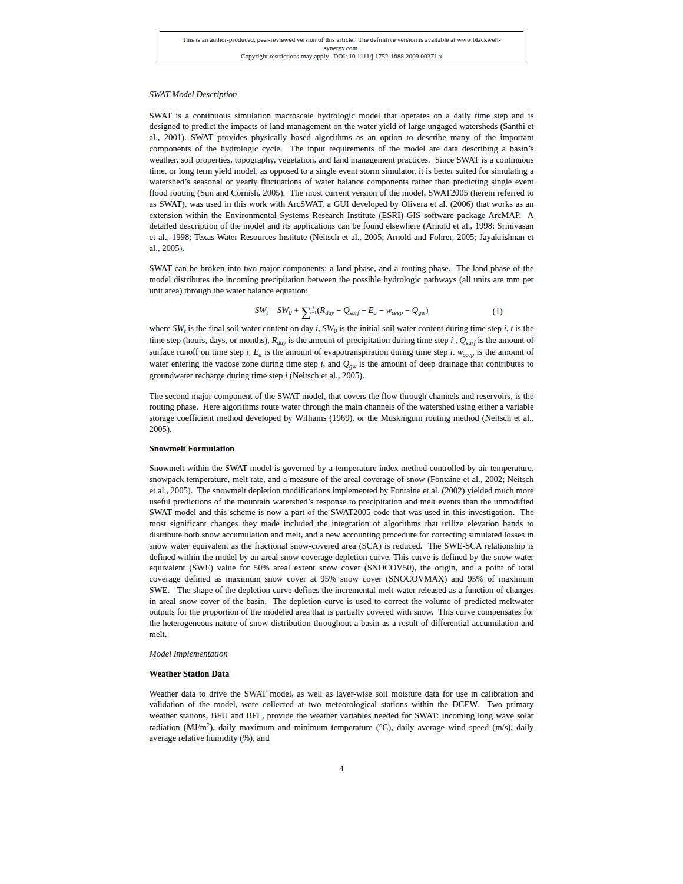This is an author-produced, peer-reviewed version of this article. The definitive version is available at www.blackwell-synergy.com.
Copyright restrictions may apply. DOI: 10.1111/j.1752-1688.2009.00371.x
SWAT Model Description
SWAT is a continuous simulation macroscale hydrologic model that operates on a daily time step and is designed to predict the impacts of land management on the water yield of large ungaged watersheds (Santhi et al., 2001). SWAT provides physically based algorithms as an option to describe many of the important components of the hydrologic cycle. The input requirements of the model are data describing a basin’s weather, soil properties, topography, vegetation, and land management practices. Since SWAT is a continuous time, or long term yield model, as opposed to a single event storm simulator, it is better suited for simulating a watershed’s seasonal or yearly fluctuations of water balance components rather than predicting single event flood routing (Sun and Cornish, 2005). The most current version of the model, SWAT2005 (herein referred to as SWAT), was used in this work with ArcSWAT, a GUI developed by Olivera et al. (2006) that works as an extension within the Environmental Systems Research Institute (ESRI) GIS software package ArcMAP. A detailed description of the model and its applications can be found elsewhere (Arnold et al., 1998; Srinivasan et al., 1998; Texas Water Resources Institute (Neitsch et al., 2005; Arnold and Fohrer, 2005; Jayakrishnan et al., 2005).
SWAT can be broken into two major components: a land phase, and a routing phase. The land phase of the model distributes the incoming precipitation between the possible hydrologic pathways (all units are mm per unit area) through the water balance equation:
SWt = SW0 + ∑ti=1(Rday − Qsurf − Ea − wseep − Qgw) (1)
where SWt is the final soil water content on day i, SW0 is the initial soil water content during time step i, t is the time step (hours, days, or months), Rday is the amount of precipitation during time step i , Qsurf is the amount of surface runoff on time step i, Ea is the amount of evapotranspiration during time step i, wseep is the amount of water entering the vadose zone during time step i, and Qgw is the amount of deep drainage that contributes to groundwater recharge during time step i (Neitsch et al., 2005).
The second major component of the SWAT model, that covers the flow through channels and reservoirs, is the routing phase. Here algorithms route water through the main channels of the watershed using either a variable storage coefficient method developed by Williams (1969), or the Muskingum routing method (Neitsch et al., 2005).
Snowmelt Formulation
Snowmelt within the SWAT model is governed by a temperature index method controlled by air temperature, snowpack temperature, melt rate, and a measure of the areal coverage of snow (Fontaine et al., 2002; Neitsch et al., 2005). The snowmelt depletion modifications implemented by Fontaine et al. (2002) yielded much more useful predictions of the mountain watershed’s response to precipitation and melt events than the unmodified SWAT model and this scheme is now a part of the SWAT2005 code that was used in this investigation. The most significant changes they made included the integration of algorithms that utilize elevation bands to distribute both snow accumulation and melt, and a new accounting procedure for correcting simulated losses in snow water equivalent as the fractional snow-covered area (SCA) is reduced. The SWE-SCA relationship is defined within the model by an areal snow coverage depletion curve. This curve is defined by the snow water equivalent (SWE) value for 50% areal extent snow cover (SNOCOV50), the origin, and a point of total coverage defined as maximum snow cover at 95% snow cover (SNOCOVMAX) and 95% of maximum SWE. The shape of the depletion curve defines the incremental melt-water released as a function of changes in areal snow cover of the basin. The depletion curve is used to correct the volume of predicted meltwater outputs for the proportion of the modeled area that is partially covered with snow. This curve compensates for the heterogeneous nature of snow distribution throughout a basin as a result of differential accumulation and melt.
Model Implementation
Weather Station Data
Weather data to drive the SWAT model, as well as layer-wise soil moisture data for use in calibration and validation of the model, were collected at two meteorological stations within the DCEW. Two primary weather stations, BFU and BFL, provide the weather variables needed for SWAT: incoming long wave solar radiation (MJ/m2), daily maximum and minimum temperature (°C), daily average wind speed (m/s), daily average relative humidity (%), and
4